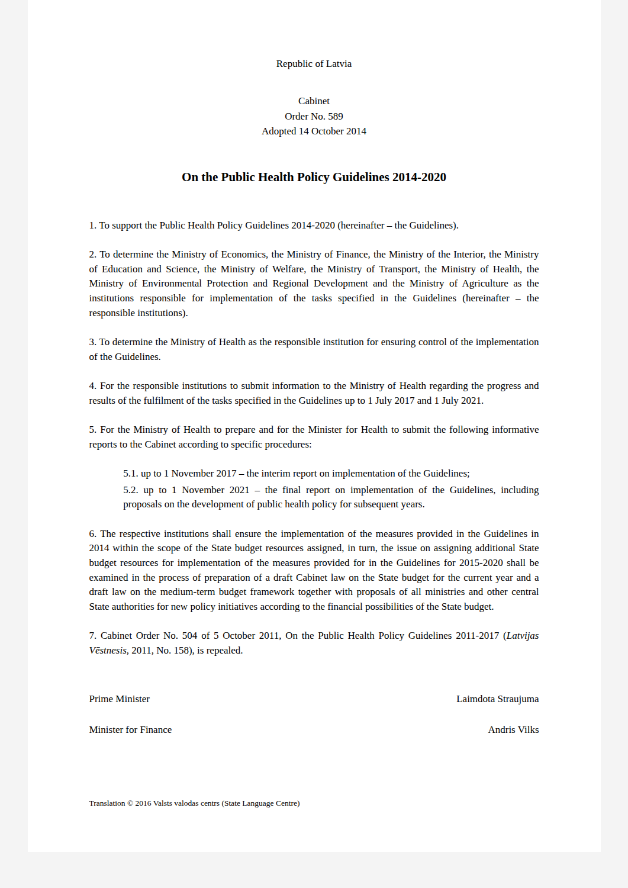Republic of Latvia
Cabinet
Order No. 589
Adopted 14 October 2014
On the Public Health Policy Guidelines 2014-2020
1. To support the Public Health Policy Guidelines 2014-2020 (hereinafter – the Guidelines).
2. To determine the Ministry of Economics, the Ministry of Finance, the Ministry of the Interior, the Ministry of Education and Science, the Ministry of Welfare, the Ministry of Transport, the Ministry of Health, the Ministry of Environmental Protection and Regional Development and the Ministry of Agriculture as the institutions responsible for implementation of the tasks specified in the Guidelines (hereinafter – the responsible institutions).
3. To determine the Ministry of Health as the responsible institution for ensuring control of the implementation of the Guidelines.
4. For the responsible institutions to submit information to the Ministry of Health regarding the progress and results of the fulfilment of the tasks specified in the Guidelines up to 1 July 2017 and 1 July 2021.
5. For the Ministry of Health to prepare and for the Minister for Health to submit the following informative reports to the Cabinet according to specific procedures:
5.1. up to 1 November 2017 – the interim report on implementation of the Guidelines;
5.2. up to 1 November 2021 – the final report on implementation of the Guidelines, including proposals on the development of public health policy for subsequent years.
6. The respective institutions shall ensure the implementation of the measures provided in the Guidelines in 2014 within the scope of the State budget resources assigned, in turn, the issue on assigning additional State budget resources for implementation of the measures provided for in the Guidelines for 2015-2020 shall be examined in the process of preparation of a draft Cabinet law on the State budget for the current year and a draft law on the medium-term budget framework together with proposals of all ministries and other central State authorities for new policy initiatives according to the financial possibilities of the State budget.
7. Cabinet Order No. 504 of 5 October 2011, On the Public Health Policy Guidelines 2011-2017 (Latvijas Vēstnesis, 2011, No. 158), is repealed.
Prime Minister Laimdota Straujuma
Minister for Finance Andris Vilks
Translation © 2016 Valsts valodas centrs (State Language Centre)